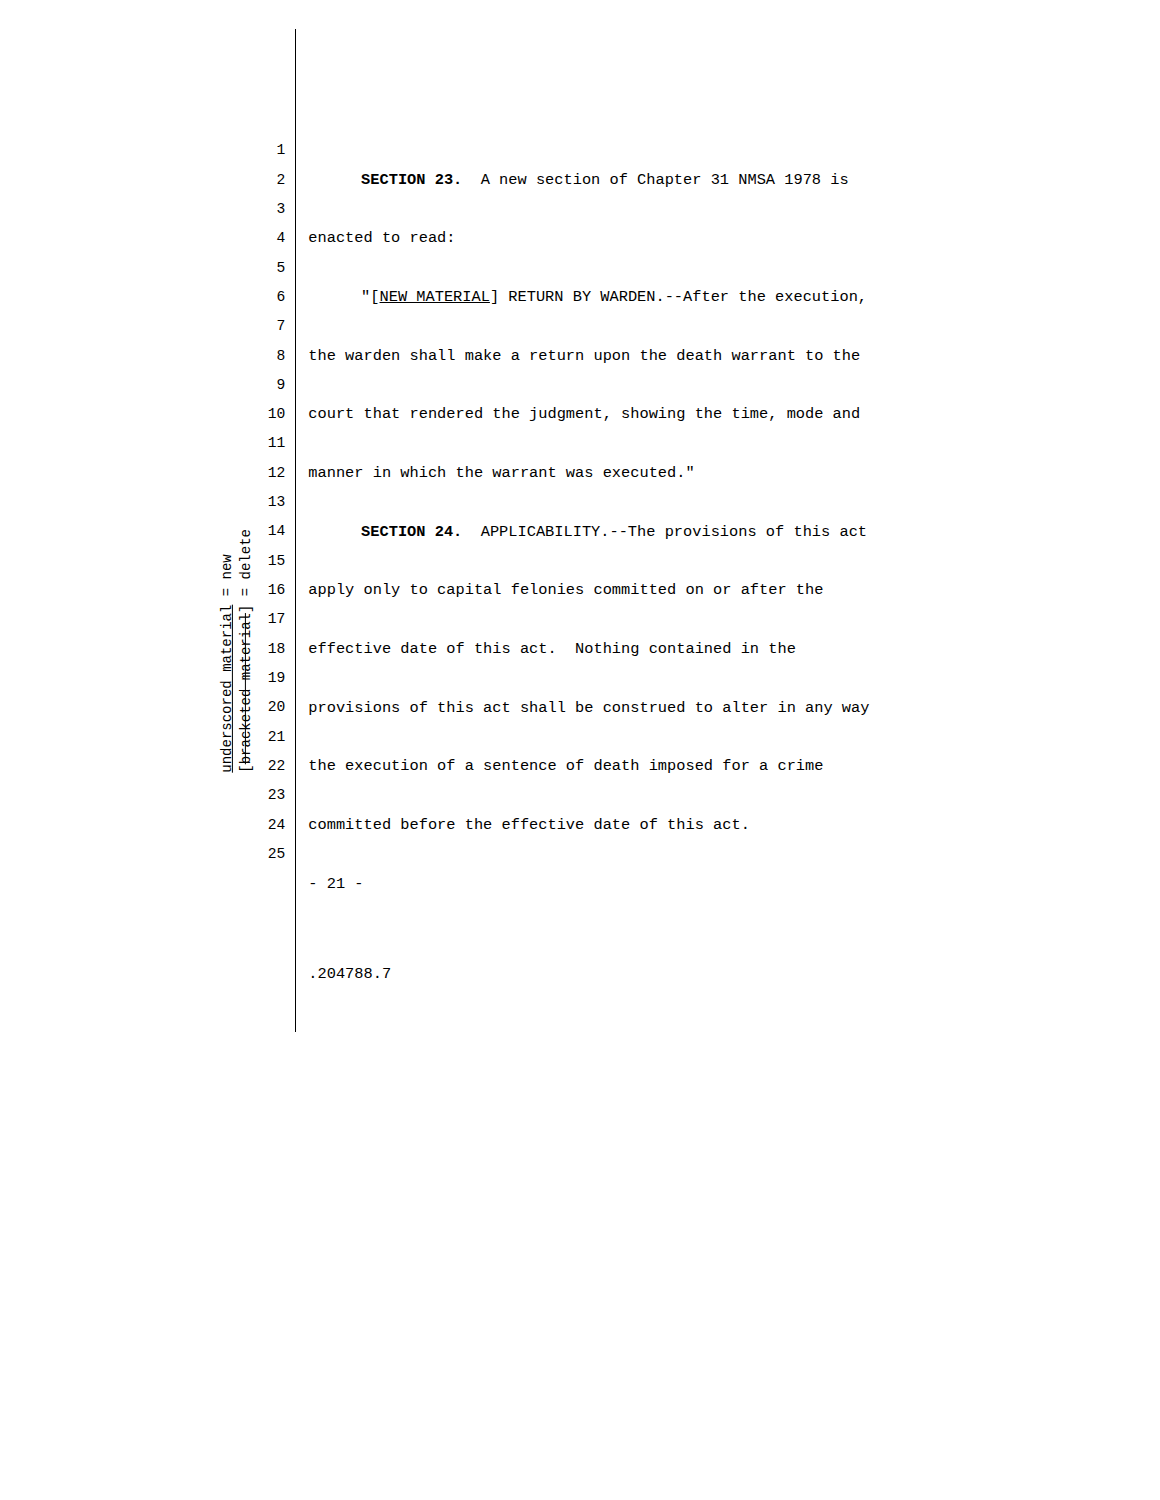underscored material = new [bracketed material] = delete
1
2
3
4
5
6
7
8
9
10
11
12
13
14
15
16
17
18
19
20
21
22
23
24
25
SECTION 23. A new section of Chapter 31 NMSA 1978 is
enacted to read:
"[NEW MATERIAL] RETURN BY WARDEN.--After the execution,
the warden shall make a return upon the death warrant to the
court that rendered the judgment, showing the time, mode and
manner in which the warrant was executed."
SECTION 24. APPLICABILITY.--The provisions of this act
apply only to capital felonies committed on or after the
effective date of this act. Nothing contained in the
provisions of this act shall be construed to alter in any way
the execution of a sentence of death imposed for a crime
committed before the effective date of this act.
- 21 -
.204788.7